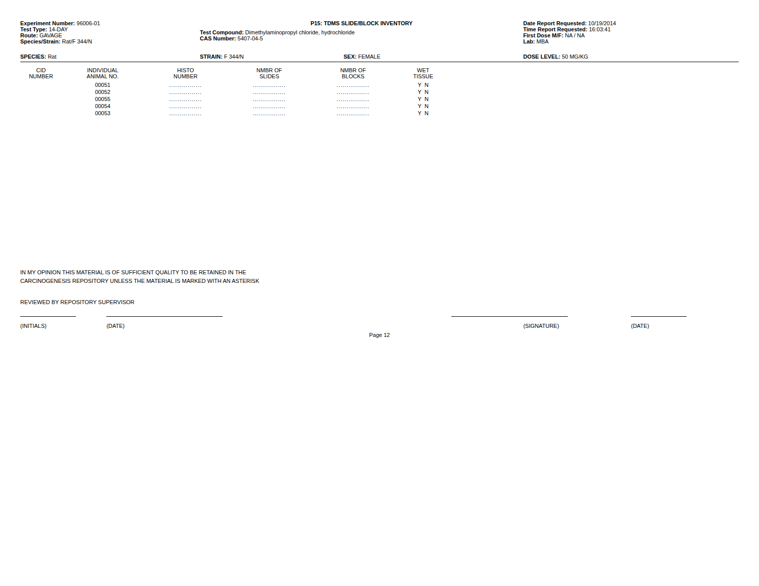| Experiment Number: 96006-01 Test Type: 14-DAY Route: GAVAGE Species/Strain: Rat/F 344/N | P15: TDMS SLIDE/BLOCK INVENTORY Test Compound: Dimethylaminopropyl chloride, hydrochloride CAS Number: 5407-04-5 | Date Report Requested: 10/19/2014 Time Report Requested: 16:03:41 First Dose M/F: NA / NA Lab: MBA |
| SPECIES: Rat | STRAIN: F 344/N | SEX: FEMALE | DOSE LEVEL: 50 MG/KG |
| CID NUMBER | INDIVIDUAL ANIMAL NO. | HISTO NUMBER | NMBR OF SLIDES | NMBR OF BLOCKS | WET TISSUE |
| --- | --- | --- | --- | --- | --- |
| | 00051 | ................ | ................ | ................ | Y N |
| | 00052 | ................ | ................ | ................ | Y N |
| | 00055 | ................ | ................ | ................ | Y N |
| | 00054 | ................ | ................ | ................ | Y N |
| | 00053 | ................ | ................ | ................ | Y N |
IN MY OPINION THIS MATERIAL IS OF SUFFICIENT QUALITY TO BE RETAINED IN THE
CARCINOGENESIS REPOSITORY UNLESS THE MATERIAL IS MARKED WITH AN ASTERISK
REVIEWED BY REPOSITORY SUPERVISOR
| (INITIALS) | (DATE) | | (SIGNATURE) | (DATE) |
Page 12